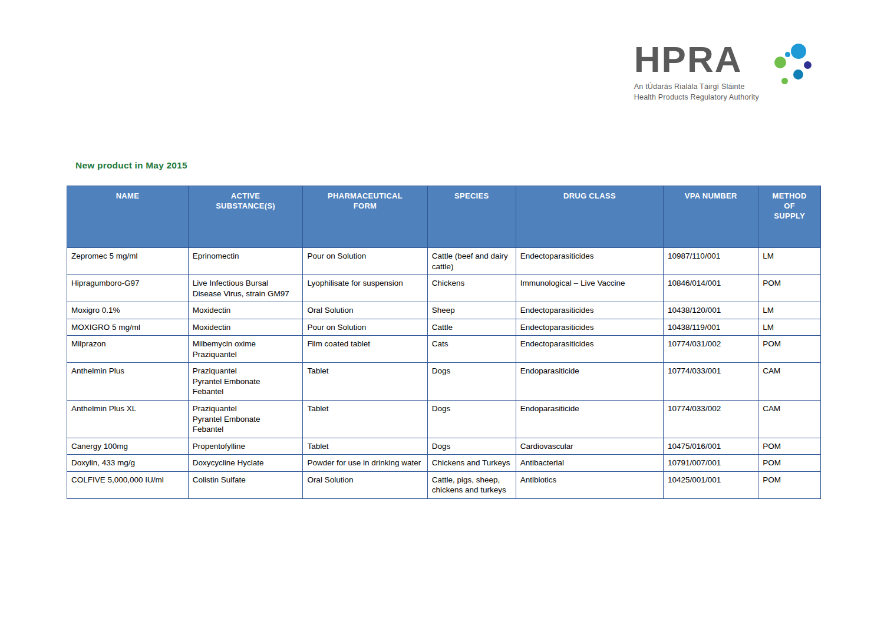HPRA
An tÚdarás Rialála Táirgí Sláinte
Health Products Regulatory Authority
New product in May 2015
| NAME | ACTIVE SUBSTANCE(S) | PHARMACEUTICAL FORM | SPECIES | DRUG CLASS | VPA NUMBER | METHOD OF SUPPLY |
| --- | --- | --- | --- | --- | --- | --- |
| Zepromec 5 mg/ml | Eprinomectin | Pour on Solution | Cattle (beef and dairy cattle) | Endectoparasiticides | 10987/110/001 | LM |
| Hipragumboro-G97 | Live Infectious Bursal Disease Virus, strain GM97 | Lyophilisate for suspension | Chickens | Immunological – Live Vaccine | 10846/014/001 | POM |
| Moxigro 0.1% | Moxidectin | Oral Solution | Sheep | Endectoparasiticides | 10438/120/001 | LM |
| MOXIGRO 5 mg/ml | Moxidectin | Pour on Solution | Cattle | Endectoparasiticides | 10438/119/001 | LM |
| Milprazon | Milbemycin oxime Praziquantel | Film coated tablet | Cats | Endectoparasiticides | 10774/031/002 | POM |
| Anthelmin Plus | Praziquantel Pyrantel Embonate Febantel | Tablet | Dogs | Endoparasiticide | 10774/033/001 | CAM |
| Anthelmin Plus XL | Praziquantel Pyrantel Embonate Febantel | Tablet | Dogs | Endoparasiticide | 10774/033/002 | CAM |
| Canergy 100mg | Propentofylline | Tablet | Dogs | Cardiovascular | 10475/016/001 | POM |
| Doxylin, 433 mg/g | Doxycycline Hyclate | Powder for use in drinking water | Chickens and Turkeys | Antibacterial | 10791/007/001 | POM |
| COLFIVE 5,000,000 IU/ml | Colistin Sulfate | Oral Solution | Cattle, pigs, sheep, chickens and turkeys | Antibiotics | 10425/001/001 | POM |